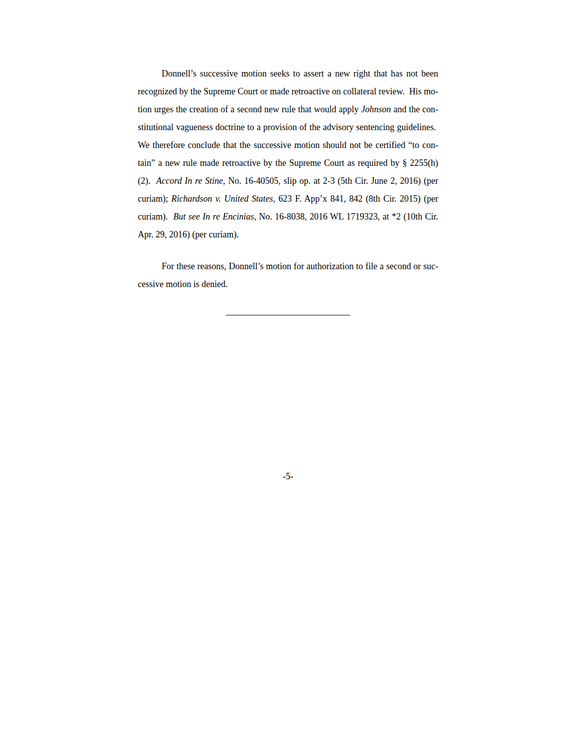Donnell’s successive motion seeks to assert a new right that has not been recognized by the Supreme Court or made retroactive on collateral review. His motion urges the creation of a second new rule that would apply Johnson and the constitutional vagueness doctrine to a provision of the advisory sentencing guidelines. We therefore conclude that the successive motion should not be certified “to contain” a new rule made retroactive by the Supreme Court as required by § 2255(h)(2). Accord In re Stine, No. 16-40505, slip op. at 2-3 (5th Cir. June 2, 2016) (per curiam); Richardson v. United States, 623 F. App’x 841, 842 (8th Cir. 2015) (per curiam). But see In re Encinias, No. 16-8038, 2016 WL 1719323, at *2 (10th Cir. Apr. 29, 2016) (per curiam).
For these reasons, Donnell’s motion for authorization to file a second or successive motion is denied.
-5-